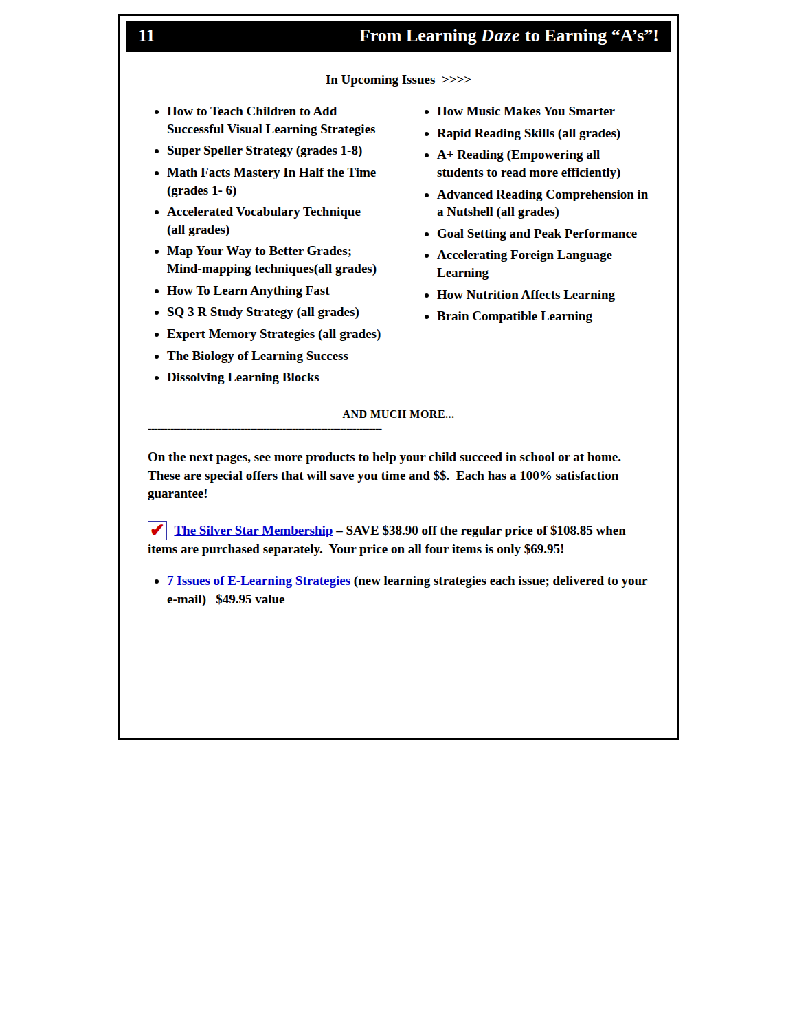11 From Learning Daze to Earning “A’s”!
In Upcoming Issues >>>>
How to Teach Children to Add Successful Visual Learning Strategies
Super Speller Strategy (grades 1-8)
Math Facts Mastery In Half the Time (grades 1- 6)
Accelerated Vocabulary Technique
(all grades)
Map Your Way to Better Grades; Mind-mapping techniques(all grades)
How To Learn Anything Fast
SQ 3 R Study Strategy (all grades)
Expert Memory Strategies (all grades)
The Biology of Learning Success
Dissolving Learning Blocks
How Music Makes You Smarter
Rapid Reading Skills (all grades)
A+ Reading (Empowering all students to read more efficiently)
Advanced Reading Comprehension in a Nutshell (all grades)
Goal Setting and Peak Performance
Accelerating Foreign Language Learning
How Nutrition Affects Learning
Brain Compatible Learning
AND MUCH MORE...
-------------------------------------------------------------------------
On the next pages, see more products to help your child succeed in school or at home. These are special offers that will save you time and $$. Each has a 100% satisfaction guarantee!
✔ The Silver Star Membership – SAVE $38.90 off the regular price of $108.85 when items are purchased separately. Your price on all four items is only $69.95!
7 Issues of E-Learning Strategies (new learning strategies each issue; delivered to your e-mail) $49.95 value